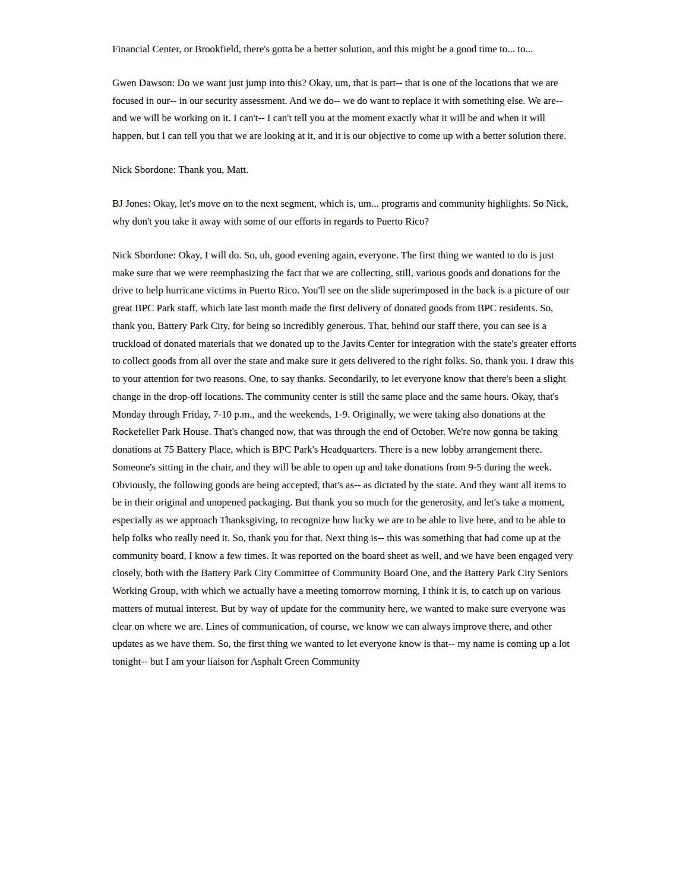Financial Center, or Brookfield, there's gotta be a better solution, and this might be a good time to... to...
Gwen Dawson: Do we want just jump into this? Okay, um, that is part-- that is one of the locations that we are focused in our-- in our security assessment. And we do-- we do want to replace it with something else. We are-- and we will be working on it. I can't-- I can't tell you at the moment exactly what it will be and when it will happen, but I can tell you that we are looking at it, and it is our objective to come up with a better solution there.
Nick Sbordone: Thank you, Matt.
BJ Jones: Okay, let's move on to the next segment, which is, um... programs and community highlights. So Nick, why don't you take it away with some of our efforts in regards to Puerto Rico?
Nick Sbordone: Okay, I will do. So, uh, good evening again, everyone. The first thing we wanted to do is just make sure that we were reemphasizing the fact that we are collecting, still, various goods and donations for the drive to help hurricane victims in Puerto Rico. You'll see on the slide superimposed in the back is a picture of our great BPC Park staff, which late last month made the first delivery of donated goods from BPC residents. So, thank you, Battery Park City, for being so incredibly generous. That, behind our staff there, you can see is a truckload of donated materials that we donated up to the Javits Center for integration with the state's greater efforts to collect goods from all over the state and make sure it gets delivered to the right folks. So, thank you. I draw this to your attention for two reasons. One, to say thanks. Secondarily, to let everyone know that there's been a slight change in the drop-off locations. The community center is still the same place and the same hours. Okay, that's Monday through Friday, 7-10 p.m., and the weekends, 1-9. Originally, we were taking also donations at the Rockefeller Park House. That's changed now, that was through the end of October. We're now gonna be taking donations at 75 Battery Place, which is BPC Park's Headquarters. There is a new lobby arrangement there. Someone's sitting in the chair, and they will be able to open up and take donations from 9-5 during the week. Obviously, the following goods are being accepted, that's as-- as dictated by the state. And they want all items to be in their original and unopened packaging. But thank you so much for the generosity, and let's take a moment, especially as we approach Thanksgiving, to recognize how lucky we are to be able to live here, and to be able to help folks who really need it. So, thank you for that. Next thing is-- this was something that had come up at the community board, I know a few times. It was reported on the board sheet as well, and we have been engaged very closely, both with the Battery Park City Committee of Community Board One, and the Battery Park City Seniors Working Group, with which we actually have a meeting tomorrow morning, I think it is, to catch up on various matters of mutual interest. But by way of update for the community here, we wanted to make sure everyone was clear on where we are. Lines of communication, of course, we know we can always improve there, and other updates as we have them. So, the first thing we wanted to let everyone know is that-- my name is coming up a lot tonight-- but I am your liaison for Asphalt Green Community